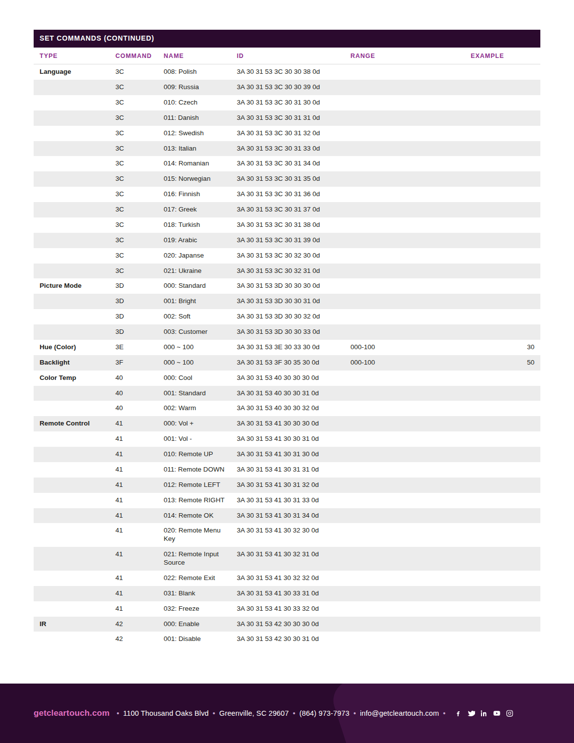Set Commands (Continued)
| Type | Command | Name | ID | Range | Example |
| --- | --- | --- | --- | --- | --- |
| Language | 3C | 008: Polish | 3A 30 31 53 3C 30 30 38 0d | | |
| | 3C | 009: Russia | 3A 30 31 53 3C 30 30 39 0d | | |
| | 3C | 010: Czech | 3A 30 31 53 3C 30 31 30 0d | | |
| | 3C | 011: Danish | 3A 30 31 53 3C 30 31 31 0d | | |
| | 3C | 012: Swedish | 3A 30 31 53 3C 30 31 32 0d | | |
| | 3C | 013: Italian | 3A 30 31 53 3C 30 31 33 0d | | |
| | 3C | 014: Romanian | 3A 30 31 53 3C 30 31 34 0d | | |
| | 3C | 015: Norwegian | 3A 30 31 53 3C 30 31 35 0d | | |
| | 3C | 016: Finnish | 3A 30 31 53 3C 30 31 36 0d | | |
| | 3C | 017: Greek | 3A 30 31 53 3C 30 31 37 0d | | |
| | 3C | 018: Turkish | 3A 30 31 53 3C 30 31 38 0d | | |
| | 3C | 019: Arabic | 3A 30 31 53 3C 30 31 39 0d | | |
| | 3C | 020: Japanse | 3A 30 31 53 3C 30 32 30 0d | | |
| | 3C | 021: Ukraine | 3A 30 31 53 3C 30 32 31 0d | | |
| Picture Mode | 3D | 000: Standard | 3A 30 31 53 3D 30 30 30 0d | | |
| | 3D | 001: Bright | 3A 30 31 53 3D 30 30 31 0d | | |
| | 3D | 002: Soft | 3A 30 31 53 3D 30 30 32 0d | | |
| | 3D | 003: Customer | 3A 30 31 53 3D 30 30 33 0d | | |
| Hue (Color) | 3E | 000 ~ 100 | 3A 30 31 53 3E 30 33 30 0d | 000-100 | 30 |
| Backlight | 3F | 000 ~ 100 | 3A 30 31 53 3F 30 35 30 0d | 000-100 | 50 |
| Color Temp | 40 | 000: Cool | 3A 30 31 53 40 30 30 30 0d | | |
| | 40 | 001: Standard | 3A 30 31 53 40 30 30 31 0d | | |
| | 40 | 002: Warm | 3A 30 31 53 40 30 30 32 0d | | |
| Remote Control | 41 | 000: Vol + | 3A 30 31 53 41 30 30 30 0d | | |
| | 41 | 001: Vol - | 3A 30 31 53 41 30 30 31 0d | | |
| | 41 | 010: Remote UP | 3A 30 31 53 41 30 31 30 0d | | |
| | 41 | 011: Remote DOWN | 3A 30 31 53 41 30 31 31 0d | | |
| | 41 | 012: Remote LEFT | 3A 30 31 53 41 30 31 32 0d | | |
| | 41 | 013: Remote RIGHT | 3A 30 31 53 41 30 31 33 0d | | |
| | 41 | 014: Remote OK | 3A 30 31 53 41 30 31 34 0d | | |
| | 41 | 020: Remote Menu Key | 3A 30 31 53 41 30 32 30 0d | | |
| | 41 | 021: Remote Input Source | 3A 30 31 53 41 30 32 31 0d | | |
| | 41 | 022: Remote Exit | 3A 30 31 53 41 30 32 32 0d | | |
| | 41 | 031: Blank | 3A 30 31 53 41 30 33 31 0d | | |
| | 41 | 032: Freeze | 3A 30 31 53 41 30 33 32 0d | | |
| IR | 42 | 000: Enable | 3A 30 31 53 42 30 30 30 0d | | |
| | 42 | 001: Disable | 3A 30 31 53 42 30 30 31 0d | | |
getcleartouch.com • 1100 Thousand Oaks Blvd • Greenville, SC 29607 • (864) 973-7973 • info@getcleartouch.com •